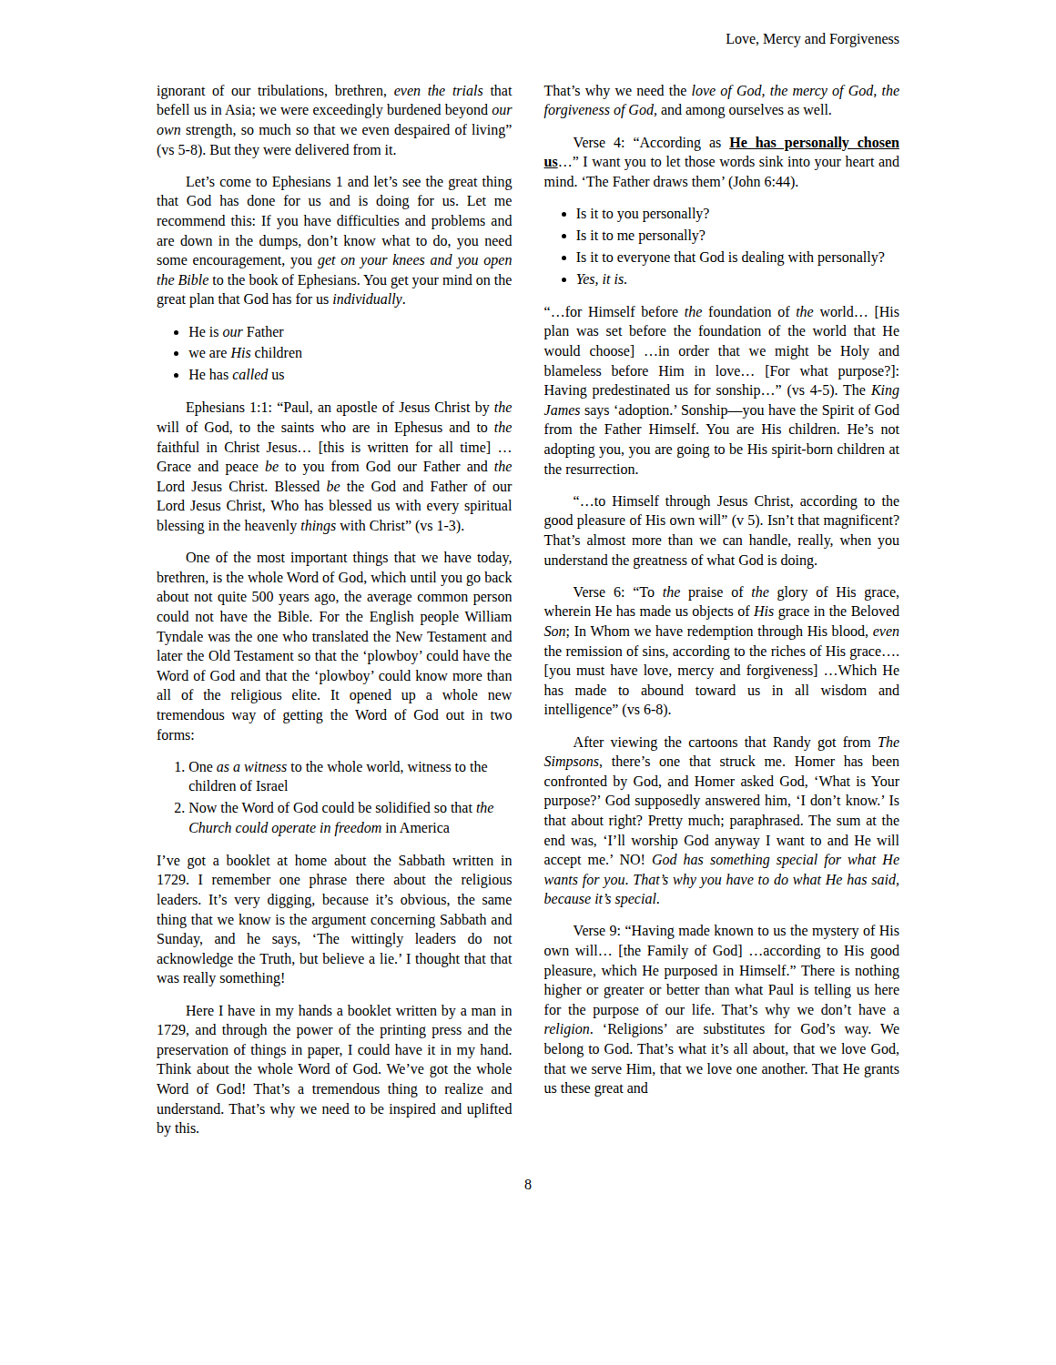Love, Mercy and Forgiveness
ignorant of our tribulations, brethren, even the trials that befell us in Asia; we were exceedingly burdened beyond our own strength, so much so that we even despaired of living” (vs 5-8). But they were delivered from it.
Let’s come to Ephesians 1 and let’s see the great thing that God has done for us and is doing for us. Let me recommend this: If you have difficulties and problems and are down in the dumps, don’t know what to do, you need some encouragement, you get on your knees and you open the Bible to the book of Ephesians. You get your mind on the great plan that God has for us individually.
He is our Father
we are His children
He has called us
Ephesians 1:1: “Paul, an apostle of Jesus Christ by the will of God, to the saints who are in Ephesus and to the faithful in Christ Jesus… [this is written for all time] …Grace and peace be to you from God our Father and the Lord Jesus Christ. Blessed be the God and Father of our Lord Jesus Christ, Who has blessed us with every spiritual blessing in the heavenly things with Christ” (vs 1-3).
One of the most important things that we have today, brethren, is the whole Word of God, which until you go back about not quite 500 years ago, the average common person could not have the Bible. For the English people William Tyndale was the one who translated the New Testament and later the Old Testament so that the ‘plowboy’ could have the Word of God and that the ‘plowboy’ could know more than all of the religious elite. It opened up a whole new tremendous way of getting the Word of God out in two forms:
One as a witness to the whole world, witness to the children of Israel
Now the Word of God could be solidified so that the Church could operate in freedom in America
I’ve got a booklet at home about the Sabbath written in 1729. I remember one phrase there about the religious leaders. It’s very digging, because it’s obvious, the same thing that we know is the argument concerning Sabbath and Sunday, and he says, ‘The wittingly leaders do not acknowledge the Truth, but believe a lie.’ I thought that that was really something!
Here I have in my hands a booklet written by a man in 1729, and through the power of the printing press and the preservation of things in paper, I could have it in my hand. Think about the whole Word of God. We’ve got the whole Word of God! That’s a tremendous thing to realize and understand. That’s why we need to be inspired and uplifted by this.
That’s why we need the love of God, the mercy of God, the forgiveness of God, and among ourselves as well.
Verse 4: “According as He has personally chosen us…” I want you to let those words sink into your heart and mind. ‘The Father draws them’ (John 6:44).
Is it to you personally?
Is it to me personally?
Is it to everyone that God is dealing with personally?
Yes, it is.
“…for Himself before the foundation of the world… [His plan was set before the foundation of the world that He would choose] …in order that we might be Holy and blameless before Him in love… [For what purpose?]: Having predestinated us for sonship…” (vs 4-5). The King James says ‘adoption.’ Sonship—you have the Spirit of God from the Father Himself. You are His children. He’s not adopting you, you are going to be His spirit-born children at the resurrection.
“…to Himself through Jesus Christ, according to the good pleasure of His own will” (v 5). Isn’t that magnificent? That’s almost more than we can handle, really, when you understand the greatness of what God is doing.
Verse 6: “To the praise of the glory of His grace, wherein He has made us objects of His grace in the Beloved Son; In Whom we have redemption through His blood, even the remission of sins, according to the riches of His grace…. [you must have love, mercy and forgiveness] …Which He has made to abound toward us in all wisdom and intelligence” (vs 6-8).
After viewing the cartoons that Randy got from The Simpsons, there’s one that struck me. Homer has been confronted by God, and Homer asked God, ‘What is Your purpose?’ God supposedly answered him, ‘I don’t know.’ Is that about right? Pretty much; paraphrased. The sum at the end was, ‘I’ll worship God anyway I want to and He will accept me.’ NO! God has something special for what He wants for you. That’s why you have to do what He has said, because it’s special.
Verse 9: “Having made known to us the mystery of His own will… [the Family of God] …according to His good pleasure, which He purposed in Himself.” There is nothing higher or greater or better than what Paul is telling us here for the purpose of our life. That’s why we don’t have a religion. ‘Religions’ are substitutes for God’s way. We belong to God. That’s what it’s all about, that we love God, that we serve Him, that we love one another. That He grants us these great and
8